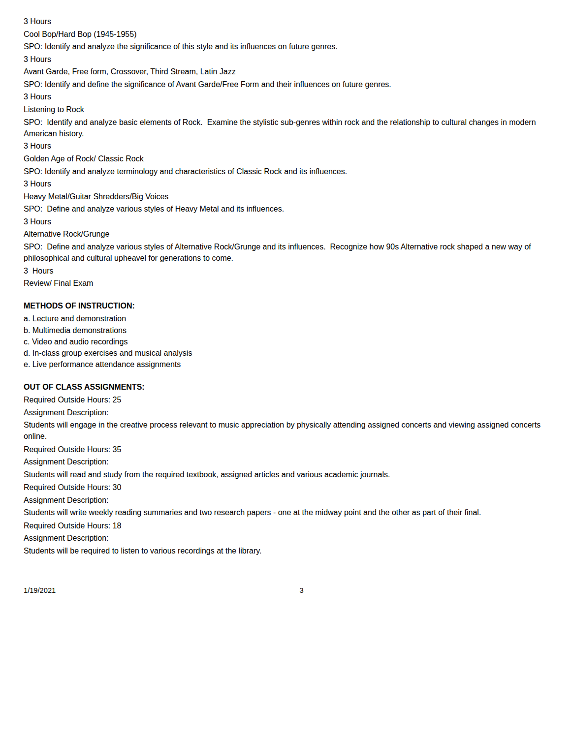3 Hours
Cool Bop/Hard Bop (1945-1955)
SPO: Identify and analyze the significance of this style and its influences on future genres.
3 Hours
Avant Garde, Free form, Crossover, Third Stream, Latin Jazz
SPO: Identify and define the significance of Avant Garde/Free Form and their influences on future genres.
3 Hours
Listening to Rock
SPO: Identify and analyze basic elements of Rock. Examine the stylistic sub-genres within rock and the relationship to cultural changes in modern American history.
3 Hours
Golden Age of Rock/ Classic Rock
SPO: Identify and analyze terminology and characteristics of Classic Rock and its influences.
3 Hours
Heavy Metal/Guitar Shredders/Big Voices
SPO: Define and analyze various styles of Heavy Metal and its influences.
3 Hours
Alternative Rock/Grunge
SPO: Define and analyze various styles of Alternative Rock/Grunge and its influences. Recognize how 90s Alternative rock shaped a new way of philosophical and cultural upheavel for generations to come.
3 Hours
Review/ Final Exam
METHODS OF INSTRUCTION:
a. Lecture and demonstration
b. Multimedia demonstrations
c. Video and audio recordings
d. In-class group exercises and musical analysis
e. Live performance attendance assignments
OUT OF CLASS ASSIGNMENTS:
Required Outside Hours: 25
Assignment Description:
Students will engage in the creative process relevant to music appreciation by physically attending assigned concerts and viewing assigned concerts online.
Required Outside Hours: 35
Assignment Description:
Students will read and study from the required textbook, assigned articles and various academic journals.
Required Outside Hours: 30
Assignment Description:
Students will write weekly reading summaries and two research papers - one at the midway point and the other as part of their final.
Required Outside Hours: 18
Assignment Description:
Students will be required to listen to various recordings at the library.
1/19/2021 3